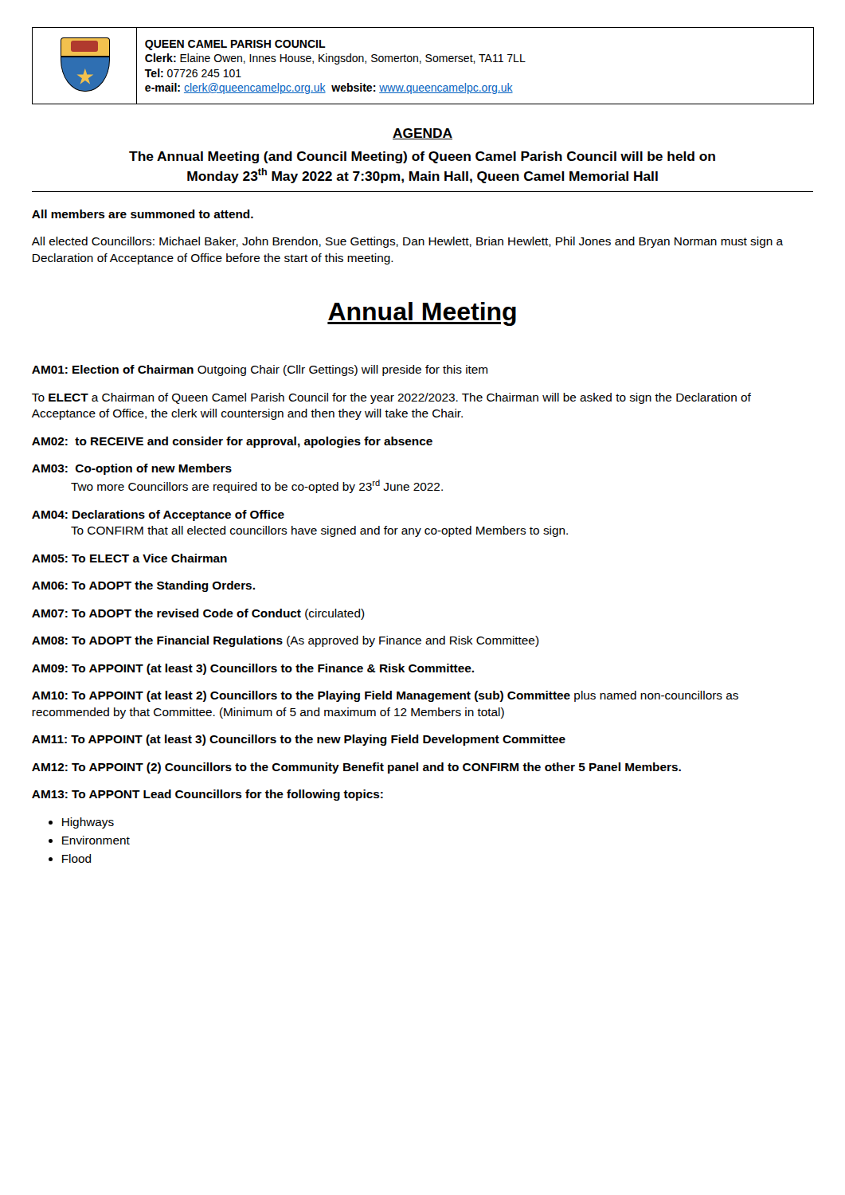QUEEN CAMEL PARISH COUNCIL
Clerk: Elaine Owen, Innes House, Kingsdon, Somerton, Somerset, TA11 7LL
Tel: 07726 245 101
e-mail: clerk@queencamelpc.org.uk website: www.queencamelpc.org.uk
AGENDA
The Annual Meeting (and Council Meeting) of Queen Camel Parish Council will be held on
Monday 23th May 2022 at 7:30pm, Main Hall, Queen Camel Memorial Hall
All members are summoned to attend.
All elected Councillors: Michael Baker, John Brendon, Sue Gettings, Dan Hewlett, Brian Hewlett, Phil Jones and Bryan Norman must sign a Declaration of Acceptance of Office before the start of this meeting.
Annual Meeting
AM01: Election of Chairman Outgoing Chair (Cllr Gettings) will preside for this item
To ELECT a Chairman of Queen Camel Parish Council for the year 2022/2023. The Chairman will be asked to sign the Declaration of Acceptance of Office, the clerk will countersign and then they will take the Chair.
AM02: to RECEIVE and consider for approval, apologies for absence
AM03: Co-option of new Members
Two more Councillors are required to be co-opted by 23rd June 2022.
AM04: Declarations of Acceptance of Office
To CONFIRM that all elected councillors have signed and for any co-opted Members to sign.
AM05: To ELECT a Vice Chairman
AM06: To ADOPT the Standing Orders.
AM07: To ADOPT the revised Code of Conduct (circulated)
AM08: To ADOPT the Financial Regulations (As approved by Finance and Risk Committee)
AM09: To APPOINT (at least 3) Councillors to the Finance & Risk Committee.
AM10: To APPOINT (at least 2) Councillors to the Playing Field Management (sub) Committee plus named non-councillors as recommended by that Committee. (Minimum of 5 and maximum of 12 Members in total)
AM11: To APPOINT (at least 3) Councillors to the new Playing Field Development Committee
AM12: To APPOINT (2) Councillors to the Community Benefit panel and to CONFIRM the other 5 Panel Members.
AM13: To APPONT Lead Councillors for the following topics:
Highways
Environment
Flood